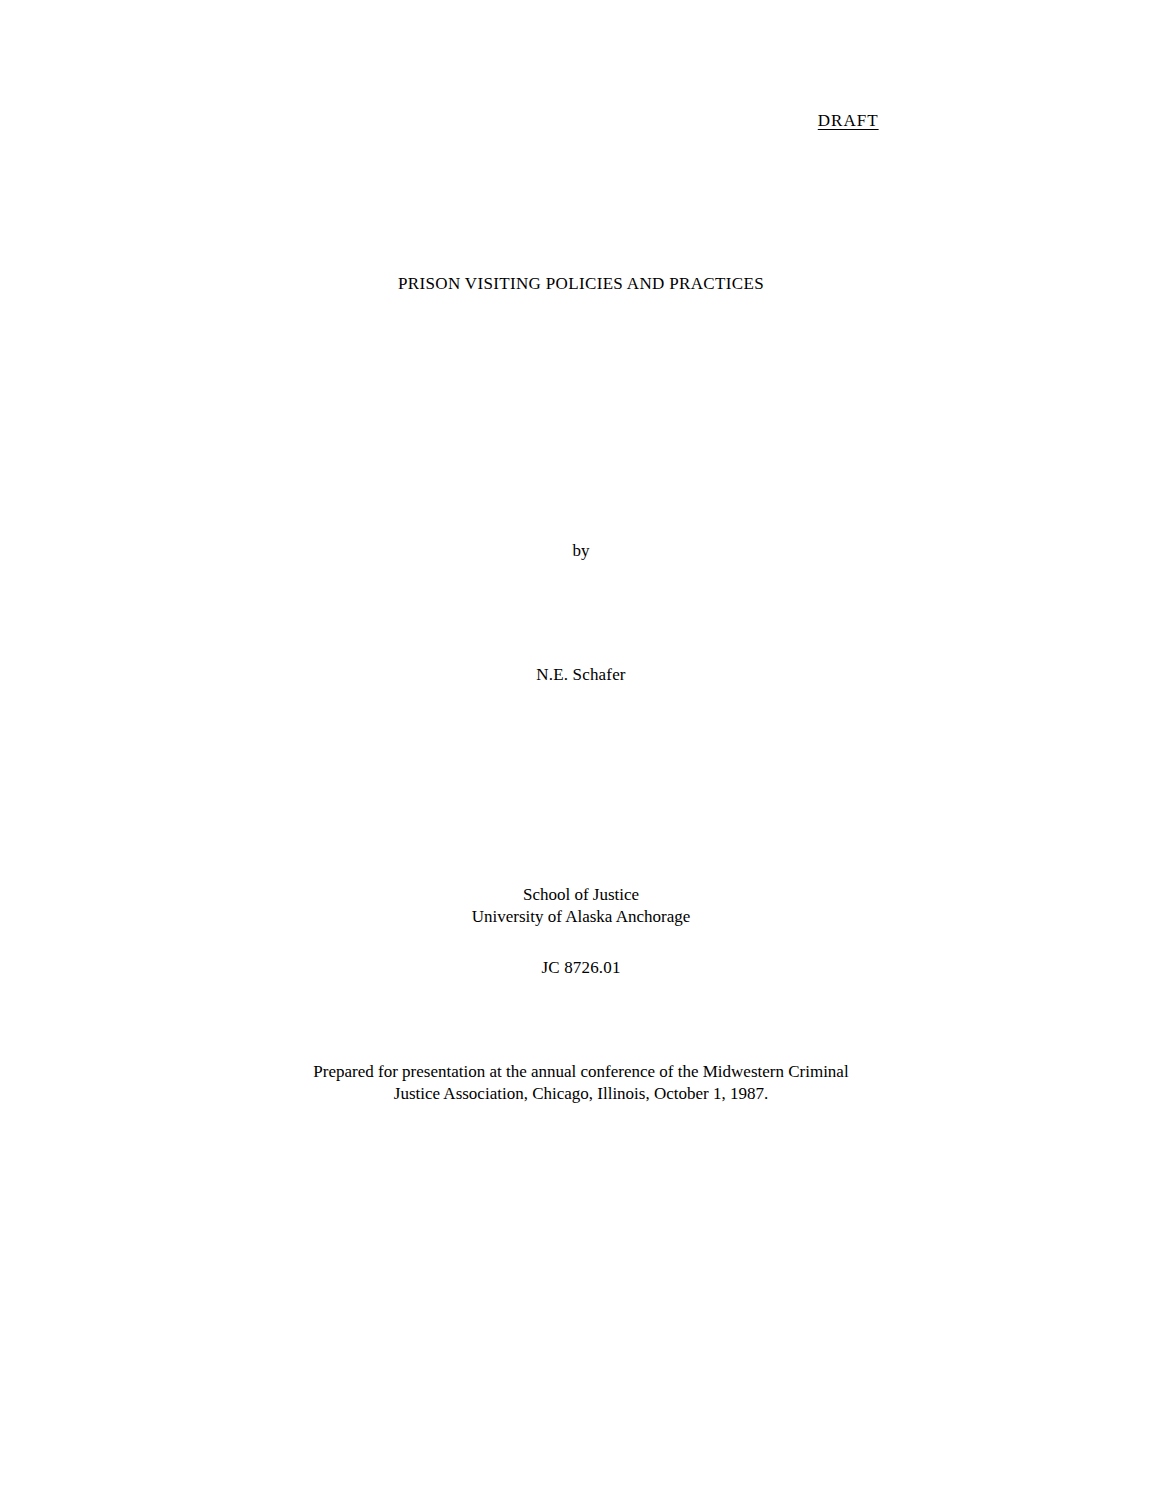DRAFT
PRISON VISITING POLICIES AND PRACTICES
by
N.E. Schafer
School of Justice
University of Alaska Anchorage
JC 8726.01
Prepared for presentation at the annual conference of the Midwestern Criminal
Justice Association, Chicago, Illinois, October 1, 1987.